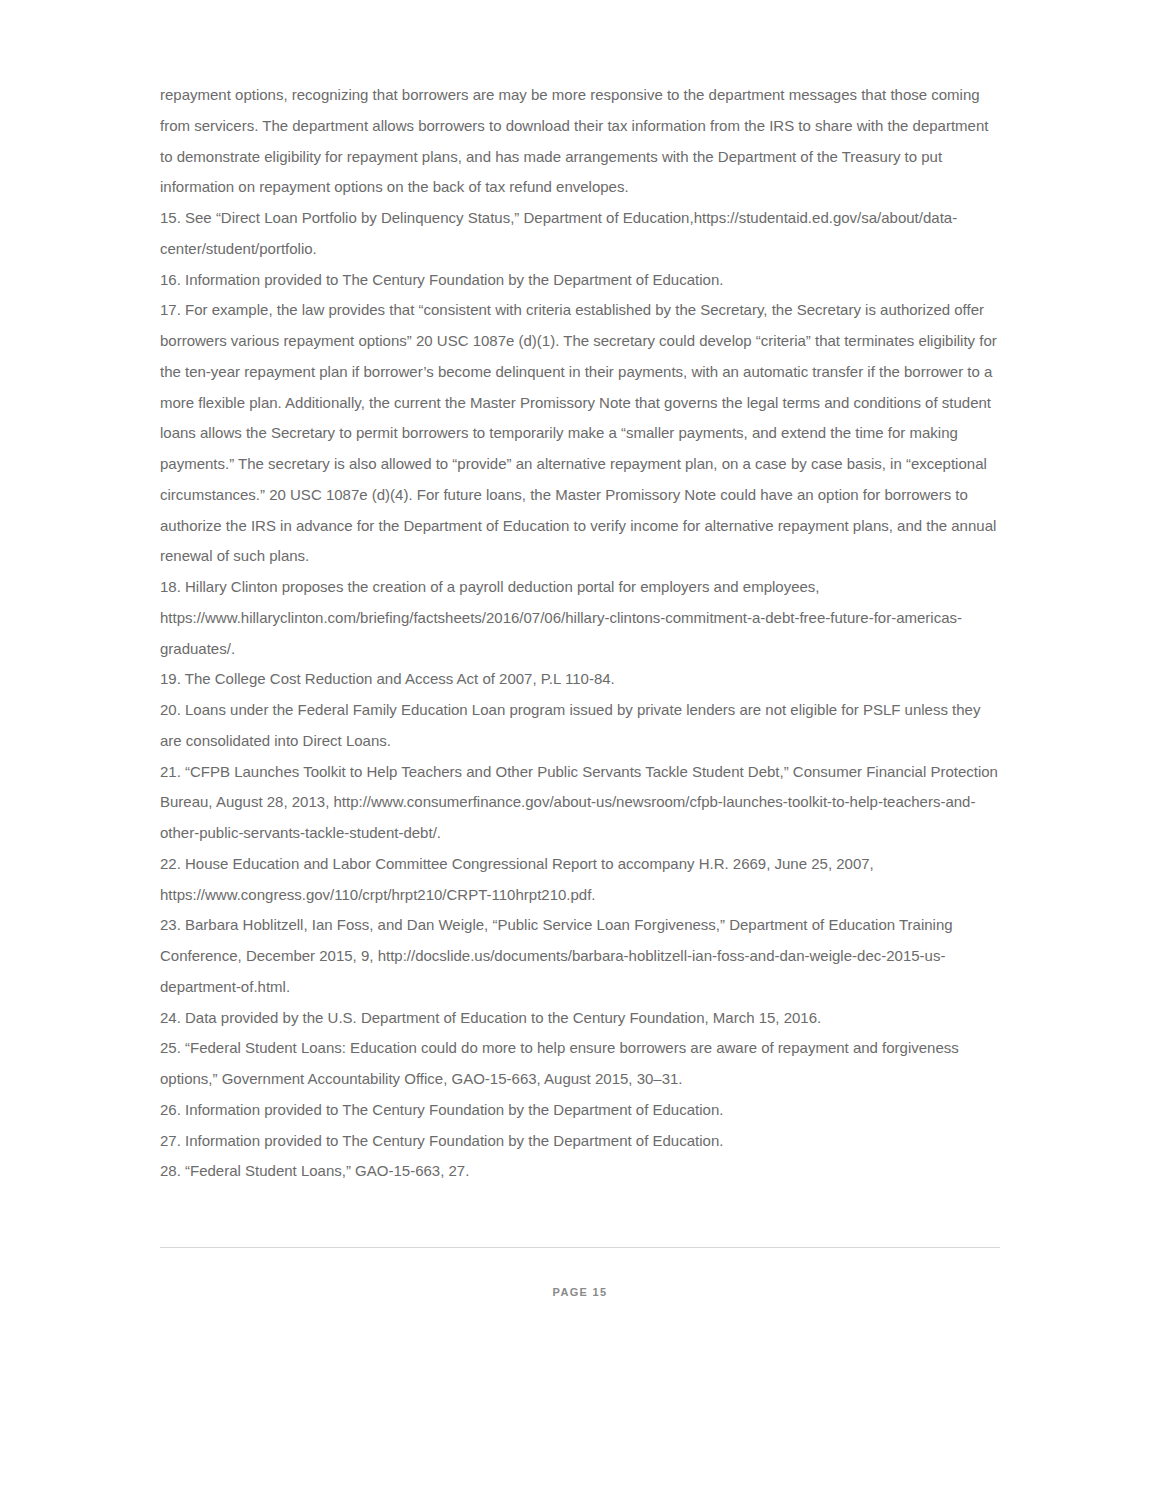repayment options, recognizing that borrowers are may be more responsive to the department messages that those coming from servicers. The department allows borrowers to download their tax information from the IRS to share with the department to demonstrate eligibility for repayment plans, and has made arrangements with the Department of the Treasury to put information on repayment options on the back of tax refund envelopes.
15. See “Direct Loan Portfolio by Delinquency Status,” Department of Education,https://studentaid.ed.gov/sa/about/data-center/student/portfolio.
16. Information provided to The Century Foundation by the Department of Education.
17. For example, the law provides that “consistent with criteria established by the Secretary, the Secretary is authorized offer borrowers various repayment options” 20 USC 1087e (d)(1). The secretary could develop “criteria” that terminates eligibility for the ten-year repayment plan if borrower’s become delinquent in their payments, with an automatic transfer if the borrower to a more flexible plan. Additionally, the current the Master Promissory Note that governs the legal terms and conditions of student loans allows the Secretary to permit borrowers to temporarily make a “smaller payments, and extend the time for making payments.” The secretary is also allowed to “provide” an alternative repayment plan, on a case by case basis, in “exceptional circumstances.” 20 USC 1087e (d)(4). For future loans, the Master Promissory Note could have an option for borrowers to authorize the IRS in advance for the Department of Education to verify income for alternative repayment plans, and the annual renewal of such plans.
18. Hillary Clinton proposes the creation of a payroll deduction portal for employers and employees, https://www.hillaryclinton.com/briefing/factsheets/2016/07/06/hillary-clintons-commitment-a-debt-free-future-for-americas-graduates/.
19. The College Cost Reduction and Access Act of 2007, P.L 110-84.
20. Loans under the Federal Family Education Loan program issued by private lenders are not eligible for PSLF unless they are consolidated into Direct Loans.
21. “CFPB Launches Toolkit to Help Teachers and Other Public Servants Tackle Student Debt,” Consumer Financial Protection Bureau, August 28, 2013, http://www.consumerfinance.gov/about-us/newsroom/cfpb-launches-toolkit-to-help-teachers-and-other-public-servants-tackle-student-debt/.
22. House Education and Labor Committee Congressional Report to accompany H.R. 2669, June 25, 2007, https://www.congress.gov/110/crpt/hrpt210/CRPT-110hrpt210.pdf.
23. Barbara Hoblitzell, Ian Foss, and Dan Weigle, “Public Service Loan Forgiveness,” Department of Education Training Conference, December 2015, 9, http://docslide.us/documents/barbara-hoblitzell-ian-foss-and-dan-weigle-dec-2015-us-department-of.html.
24. Data provided by the U.S. Department of Education to the Century Foundation, March 15, 2016.
25. “Federal Student Loans: Education could do more to help ensure borrowers are aware of repayment and forgiveness options,” Government Accountability Office, GAO-15-663, August 2015, 30–31.
26. Information provided to The Century Foundation by the Department of Education.
27. Information provided to The Century Foundation by the Department of Education.
28. “Federal Student Loans,” GAO-15-663, 27.
PAGE 15